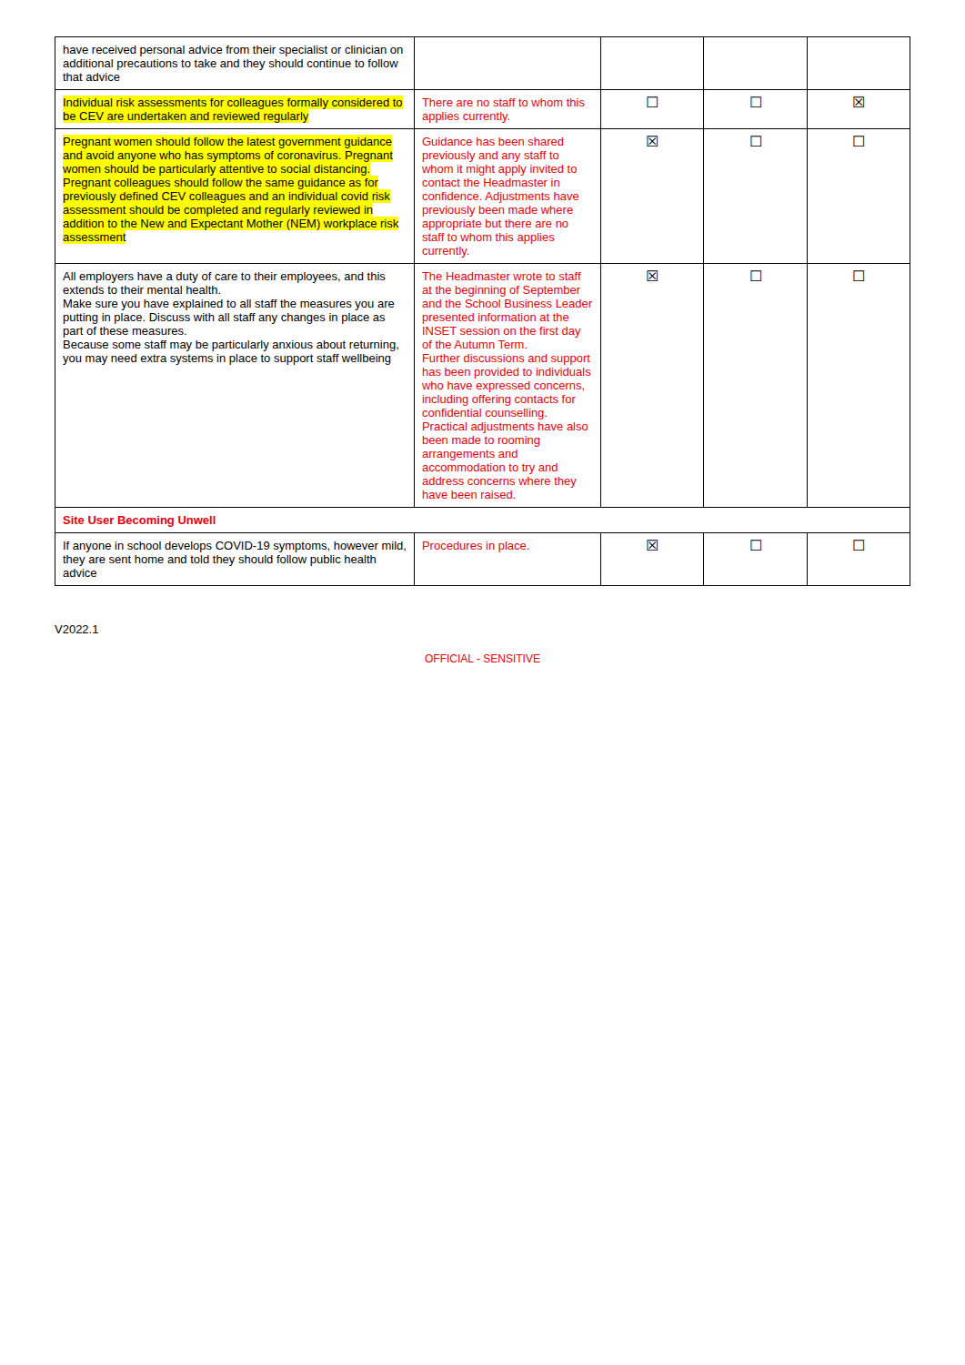| have received personal advice from their specialist or clinician on additional precautions to take and they should continue to follow that advice | | | | |
| Individual risk assessments for colleagues formally considered to be CEV are undertaken and reviewed regularly | There are no staff to whom this applies currently. | ☐ | ☐ | ☒ |
| Pregnant women should follow the latest government guidance and avoid anyone who has symptoms of coronavirus. Pregnant women should be particularly attentive to social distancing. Pregnant colleagues should follow the same guidance as for previously defined CEV colleagues and an individual covid risk assessment should be completed and regularly reviewed in addition to the New and Expectant Mother (NEM) workplace risk assessment | Guidance has been shared previously and any staff to whom it might apply invited to contact the Headmaster in confidence. Adjustments have previously been made where appropriate but there are no staff to whom this applies currently. | ☒ | ☐ | ☐ |
| All employers have a duty of care to their employees, and this extends to their mental health. Make sure you have explained to all staff the measures you are putting in place. Discuss with all staff any changes in place as part of these measures. Because some staff may be particularly anxious about returning, you may need extra systems in place to support staff wellbeing | The Headmaster wrote to staff at the beginning of September and the School Business Leader presented information at the INSET session on the first day of the Autumn Term. Further discussions and support has been provided to individuals who have expressed concerns, including offering contacts for confidential counselling. Practical adjustments have also been made to rooming arrangements and accommodation to try and address concerns where they have been raised. | ☒ | ☐ | ☐ |
| Site User Becoming Unwell |
| If anyone in school develops COVID-19 symptoms, however mild, they are sent home and told they should follow public health advice | Procedures in place. | ☒ | ☐ | ☐ |
V2022.1
OFFICIAL - SENSITIVE